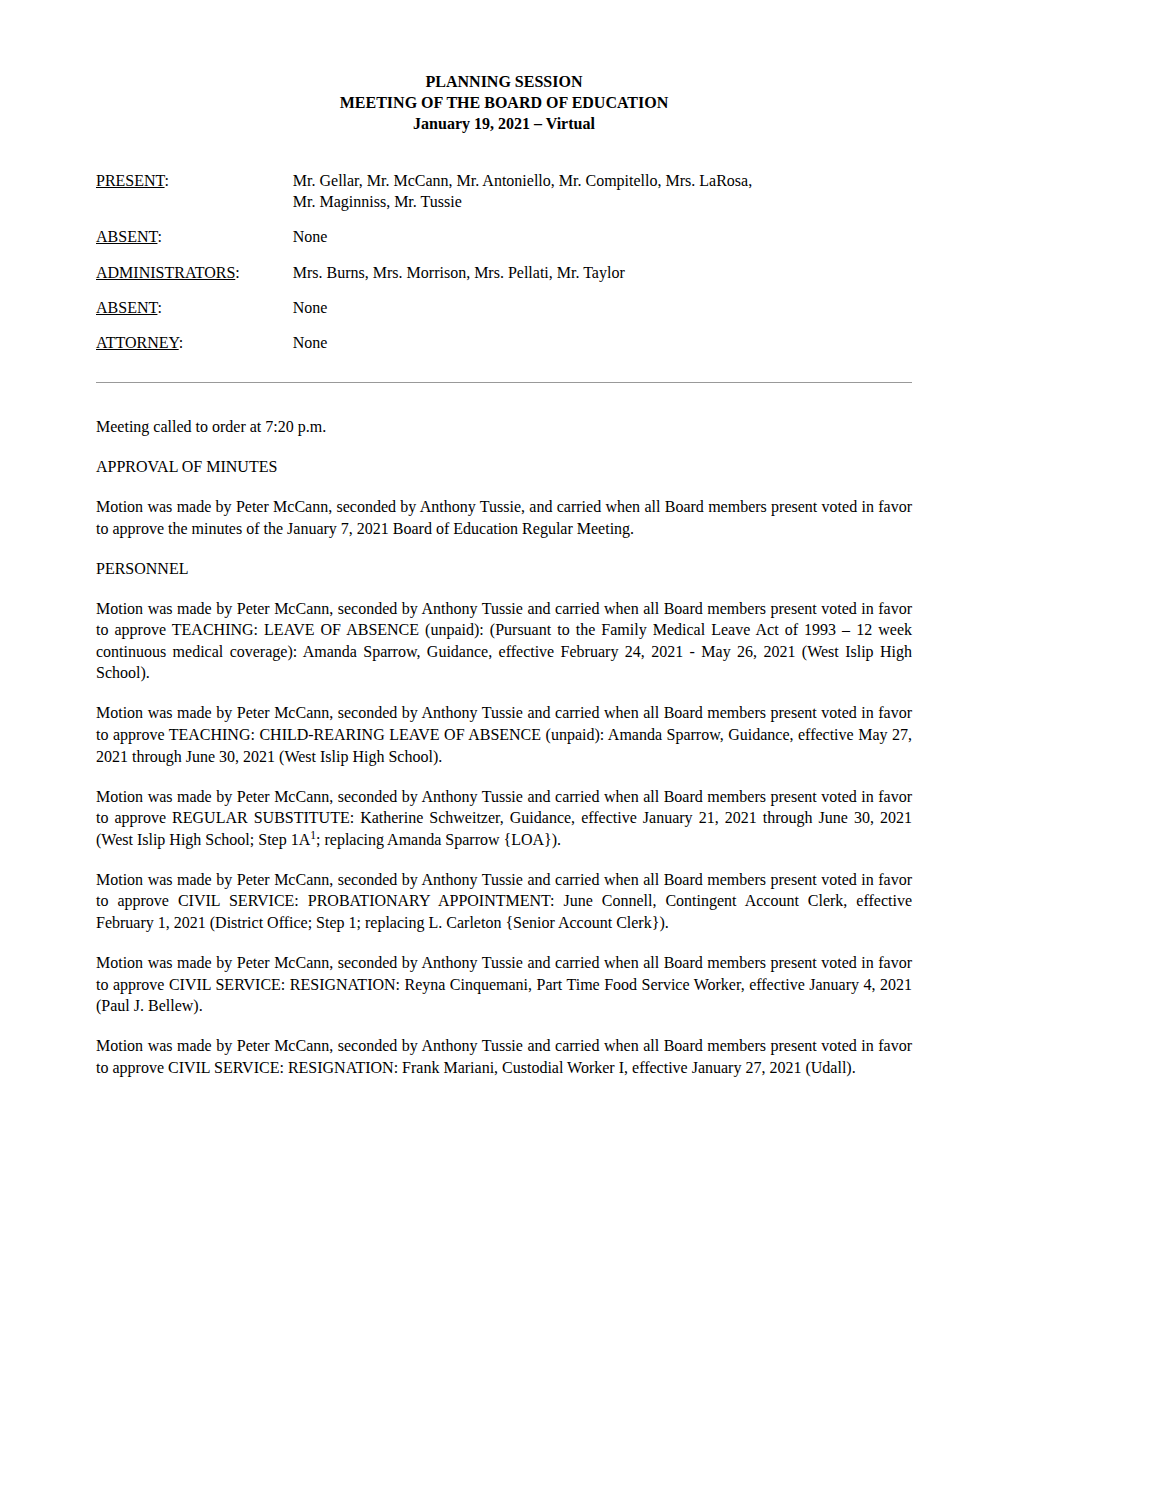PLANNING SESSION
MEETING OF THE BOARD OF EDUCATION
January 19, 2021 – Virtual
| PRESENT : | Mr. Gellar, Mr. McCann, Mr. Antoniello, Mr. Compitello, Mrs. LaRosa, Mr. Maginniss, Mr. Tussie |
| ABSENT : | None |
| ADMINISTRATORS : | Mrs. Burns, Mrs. Morrison, Mrs. Pellati, Mr. Taylor |
| ABSENT : | None |
| ATTORNEY : | None |
Meeting called to order at 7:20 p.m.
APPROVAL OF MINUTES
Motion was made by Peter McCann, seconded by Anthony Tussie, and carried when all Board members present voted in favor to approve the minutes of the January 7, 2021 Board of Education Regular Meeting.
PERSONNEL
Motion was made by Peter McCann, seconded by Anthony Tussie and carried when all Board members present voted in favor to approve TEACHING: LEAVE OF ABSENCE (unpaid): (Pursuant to the Family Medical Leave Act of 1993 – 12 week continuous medical coverage): Amanda Sparrow, Guidance, effective February 24, 2021 - May 26, 2021 (West Islip High School).
Motion was made by Peter McCann, seconded by Anthony Tussie and carried when all Board members present voted in favor to approve TEACHING: CHILD-REARING LEAVE OF ABSENCE (unpaid): Amanda Sparrow, Guidance, effective May 27, 2021 through June 30, 2021 (West Islip High School).
Motion was made by Peter McCann, seconded by Anthony Tussie and carried when all Board members present voted in favor to approve REGULAR SUBSTITUTE: Katherine Schweitzer, Guidance, effective January 21, 2021 through June 30, 2021 (West Islip High School; Step 1A1; replacing Amanda Sparrow {LOA}).
Motion was made by Peter McCann, seconded by Anthony Tussie and carried when all Board members present voted in favor to approve CIVIL SERVICE: PROBATIONARY APPOINTMENT: June Connell, Contingent Account Clerk, effective February 1, 2021 (District Office; Step 1; replacing L. Carleton {Senior Account Clerk}).
Motion was made by Peter McCann, seconded by Anthony Tussie and carried when all Board members present voted in favor to approve CIVIL SERVICE: RESIGNATION: Reyna Cinquemani, Part Time Food Service Worker, effective January 4, 2021 (Paul J. Bellew).
Motion was made by Peter McCann, seconded by Anthony Tussie and carried when all Board members present voted in favor to approve CIVIL SERVICE: RESIGNATION: Frank Mariani, Custodial Worker I, effective January 27, 2021 (Udall).